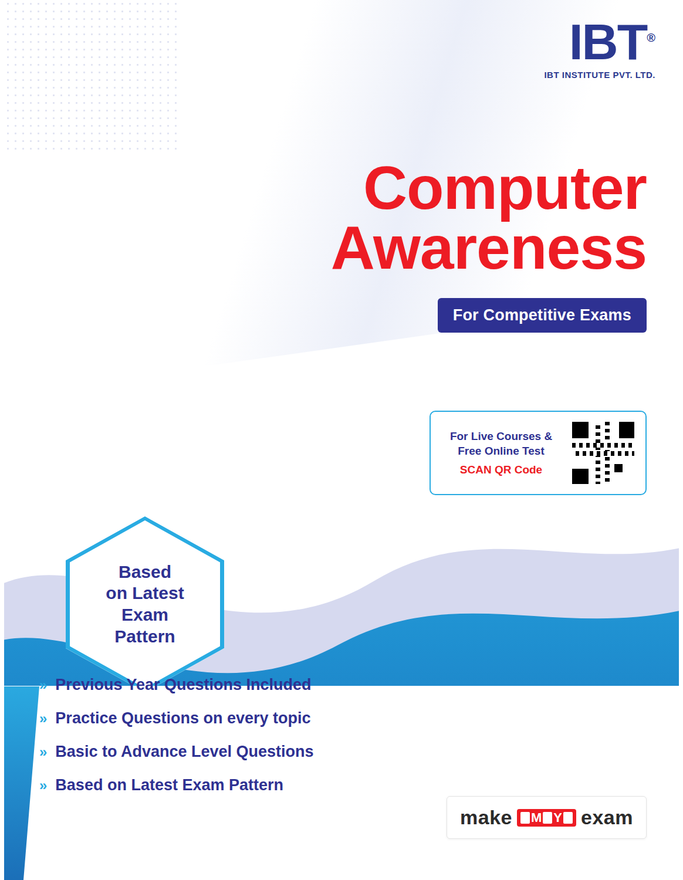IBT®
IBT INSTITUTE PVT. LTD.
Computer Awareness
For Competitive Exams
For Live Courses &
Free Online Test
SCAN QR Code
Based
on Latest
Exam
Pattern
»Previous Year Questions Included
»Practice Questions on every topic
»Basic to Advance Level Questions
»Based on Latest Exam Pattern
make M Y exam